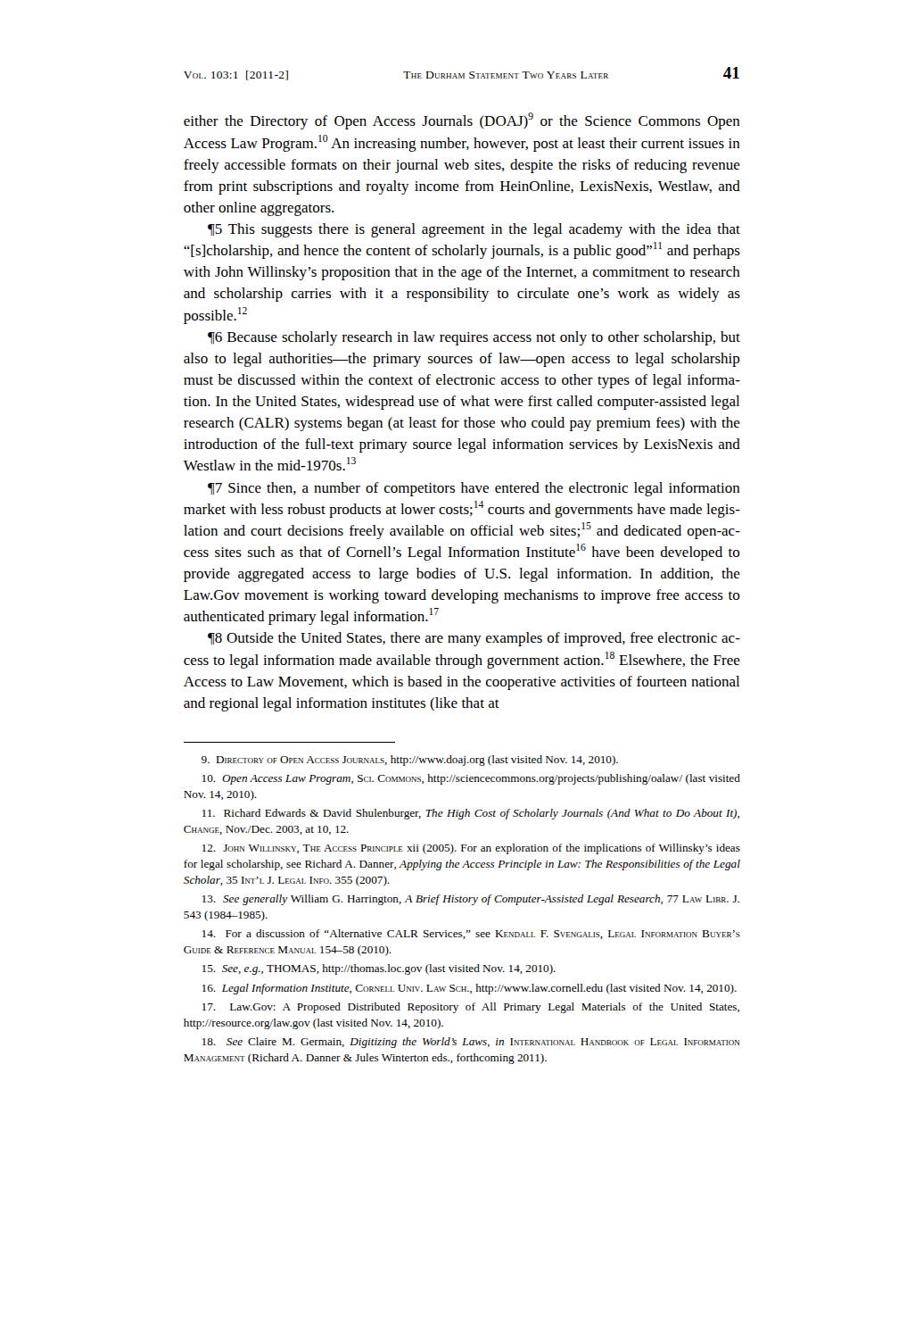Vol. 103:1 [2011-2] The Durham Statement Two Years Later 41
either the Directory of Open Access Journals (DOAJ)9 or the Science Commons Open Access Law Program.10 An increasing number, however, post at least their current issues in freely accessible formats on their journal web sites, despite the risks of reducing revenue from print subscriptions and royalty income from HeinOnline, LexisNexis, Westlaw, and other online aggregators.
¶5 This suggests there is general agreement in the legal academy with the idea that “[s]cholarship, and hence the content of scholarly journals, is a public good”11 and perhaps with John Willinsky’s proposition that in the age of the Internet, a commitment to research and scholarship carries with it a responsibility to circulate one’s work as widely as possible.12
¶6 Because scholarly research in law requires access not only to other scholarship, but also to legal authorities—the primary sources of law—open access to legal scholarship must be discussed within the context of electronic access to other types of legal information. In the United States, widespread use of what were first called computer-assisted legal research (CALR) systems began (at least for those who could pay premium fees) with the introduction of the full-text primary source legal information services by LexisNexis and Westlaw in the mid-1970s.13
¶7 Since then, a number of competitors have entered the electronic legal information market with less robust products at lower costs;14 courts and governments have made legislation and court decisions freely available on official web sites;15 and dedicated open-access sites such as that of Cornell’s Legal Information Institute16 have been developed to provide aggregated access to large bodies of U.S. legal information. In addition, the Law.Gov movement is working toward developing mechanisms to improve free access to authenticated primary legal information.17
¶8 Outside the United States, there are many examples of improved, free electronic access to legal information made available through government action.18 Elsewhere, the Free Access to Law Movement, which is based in the cooperative activities of fourteen national and regional legal information institutes (like that at
9. Directory of Open Access Journals, http://www.doaj.org (last visited Nov. 14, 2010).
10. Open Access Law Program, Sci. Commons, http://sciencecommons.org/projects/publishing/oalaw/ (last visited Nov. 14, 2010).
11. Richard Edwards & David Shulenburger, The High Cost of Scholarly Journals (And What to Do About It), Change, Nov./Dec. 2003, at 10, 12.
12. John Willinsky, The Access Principle xii (2005). For an exploration of the implications of Willinsky’s ideas for legal scholarship, see Richard A. Danner, Applying the Access Principle in Law: The Responsibilities of the Legal Scholar, 35 Int’l J. Legal Info. 355 (2007).
13. See generally William G. Harrington, A Brief History of Computer-Assisted Legal Research, 77 Law Libr. J. 543 (1984–1985).
14. For a discussion of “Alternative CALR Services,” see Kendall F. Svengalis, Legal Information Buyer’s Guide & Reference Manual 154–58 (2010).
15. See, e.g., THOMAS, http://thomas.loc.gov (last visited Nov. 14, 2010).
16. Legal Information Institute, Cornell Univ. Law Sch., http://www.law.cornell.edu (last visited Nov. 14, 2010).
17. Law.Gov: A Proposed Distributed Repository of All Primary Legal Materials of the United States, http://resource.org/law.gov (last visited Nov. 14, 2010).
18. See Claire M. Germain, Digitizing the World’s Laws, in International Handbook of Legal Information Management (Richard A. Danner & Jules Winterton eds., forthcoming 2011).